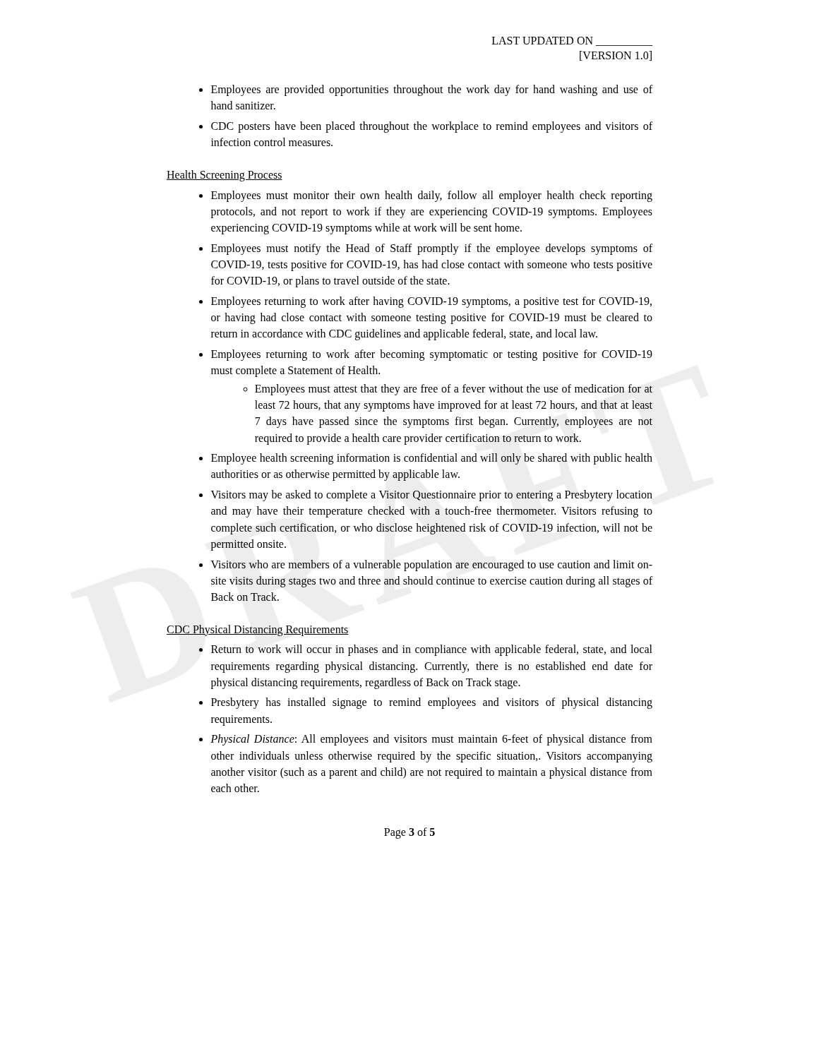DRAFT
LAST UPDATED ON __________ [VERSION 1.0]
Employees are provided opportunities throughout the work day for hand washing and use of hand sanitizer.
CDC posters have been placed throughout the workplace to remind employees and visitors of infection control measures.
Health Screening Process
Employees must monitor their own health daily, follow all employer health check reporting protocols, and not report to work if they are experiencing COVID-19 symptoms. Employees experiencing COVID-19 symptoms while at work will be sent home.
Employees must notify the Head of Staff promptly if the employee develops symptoms of COVID-19, tests positive for COVID-19, has had close contact with someone who tests positive for COVID-19, or plans to travel outside of the state.
Employees returning to work after having COVID-19 symptoms, a positive test for COVID-19, or having had close contact with someone testing positive for COVID-19 must be cleared to return in accordance with CDC guidelines and applicable federal, state, and local law.
Employees returning to work after becoming symptomatic or testing positive for COVID-19 must complete a Statement of Health.
Employees must attest that they are free of a fever without the use of medication for at least 72 hours, that any symptoms have improved for at least 72 hours, and that at least 7 days have passed since the symptoms first began. Currently, employees are not required to provide a health care provider certification to return to work.
Employee health screening information is confidential and will only be shared with public health authorities or as otherwise permitted by applicable law.
Visitors may be asked to complete a Visitor Questionnaire prior to entering a Presbytery location and may have their temperature checked with a touch-free thermometer. Visitors refusing to complete such certification, or who disclose heightened risk of COVID-19 infection, will not be permitted onsite.
Visitors who are members of a vulnerable population are encouraged to use caution and limit on-site visits during stages two and three and should continue to exercise caution during all stages of Back on Track.
CDC Physical Distancing Requirements
Return to work will occur in phases and in compliance with applicable federal, state, and local requirements regarding physical distancing. Currently, there is no established end date for physical distancing requirements, regardless of Back on Track stage.
Presbytery has installed signage to remind employees and visitors of physical distancing requirements.
Physical Distance: All employees and visitors must maintain 6-feet of physical distance from other individuals unless otherwise required by the specific situation,. Visitors accompanying another visitor (such as a parent and child) are not required to maintain a physical distance from each other.
Page 3 of 5